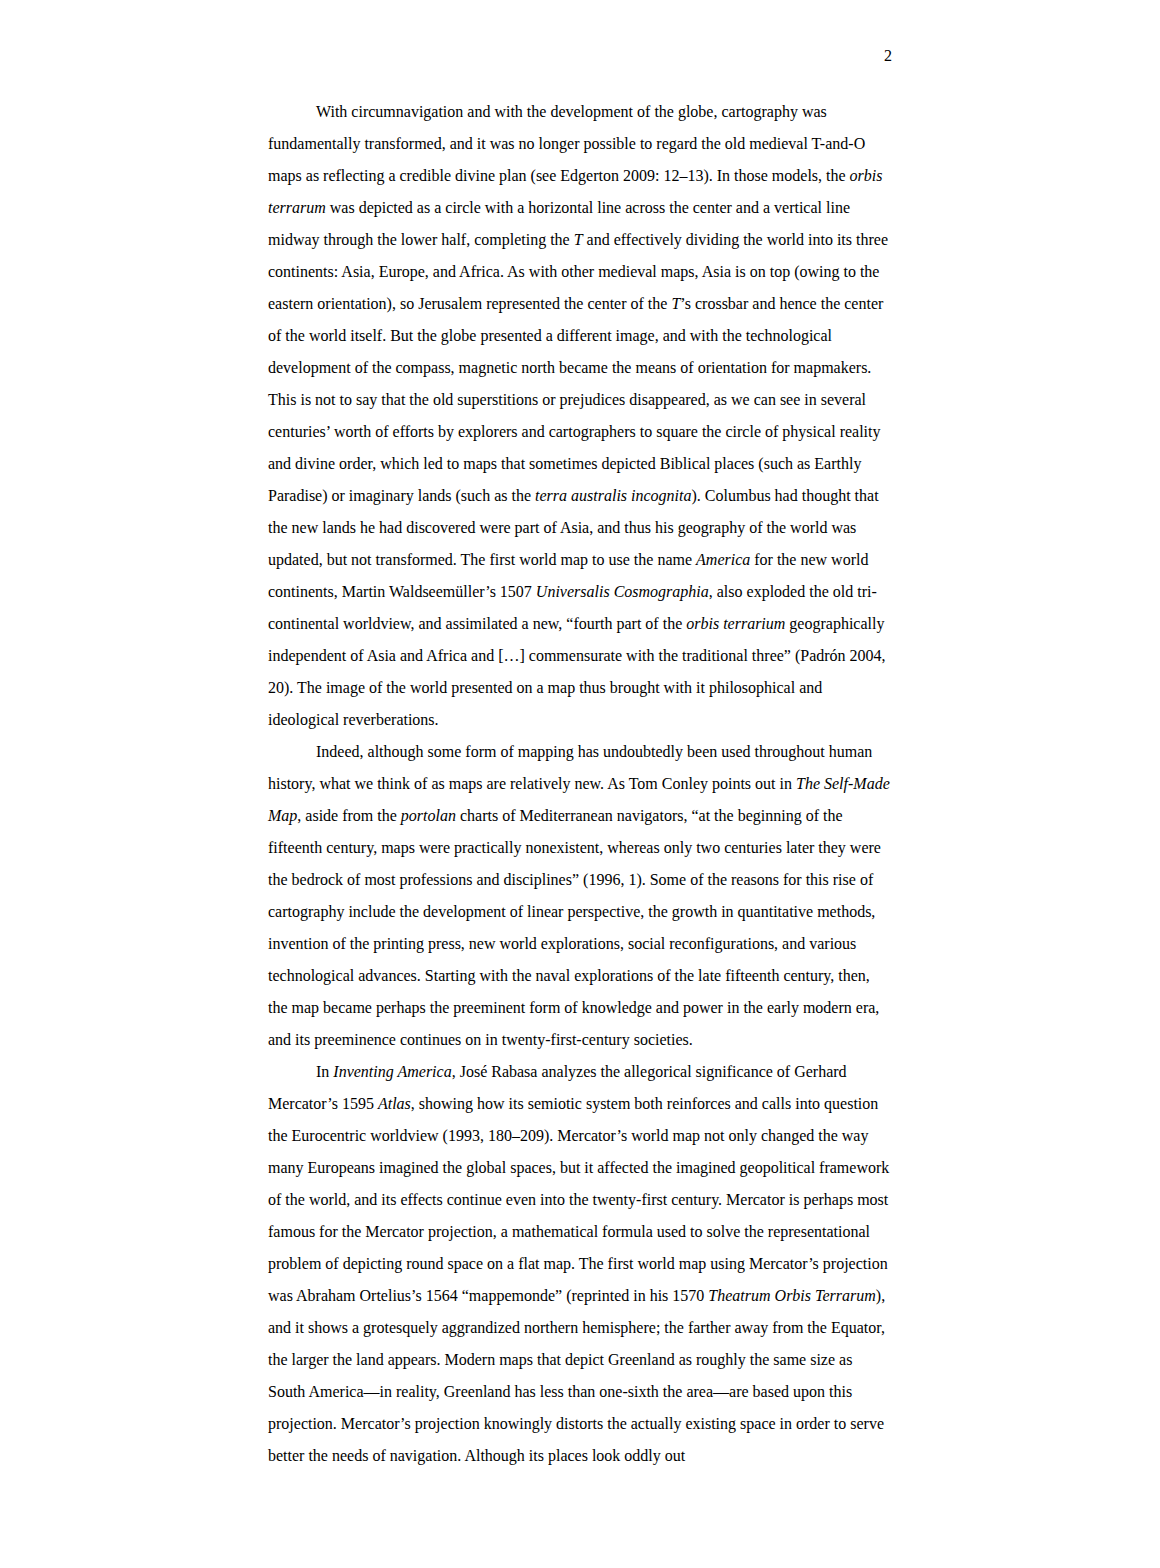2
With circumnavigation and with the development of the globe, cartography was fundamentally transformed, and it was no longer possible to regard the old medieval T-and-O maps as reflecting a credible divine plan (see Edgerton 2009: 12–13). In those models, the orbis terrarum was depicted as a circle with a horizontal line across the center and a vertical line midway through the lower half, completing the T and effectively dividing the world into its three continents: Asia, Europe, and Africa. As with other medieval maps, Asia is on top (owing to the eastern orientation), so Jerusalem represented the center of the T’s crossbar and hence the center of the world itself. But the globe presented a different image, and with the technological development of the compass, magnetic north became the means of orientation for mapmakers. This is not to say that the old superstitions or prejudices disappeared, as we can see in several centuries’ worth of efforts by explorers and cartographers to square the circle of physical reality and divine order, which led to maps that sometimes depicted Biblical places (such as Earthly Paradise) or imaginary lands (such as the terra australis incognita). Columbus had thought that the new lands he had discovered were part of Asia, and thus his geography of the world was updated, but not transformed. The first world map to use the name America for the new world continents, Martin Waldseemüller’s 1507 Universalis Cosmographia, also exploded the old tri-continental worldview, and assimilated a new, “fourth part of the orbis terrarium geographically independent of Asia and Africa and […] commensurate with the traditional three” (Padrón 2004, 20). The image of the world presented on a map thus brought with it philosophical and ideological reverberations.
Indeed, although some form of mapping has undoubtedly been used throughout human history, what we think of as maps are relatively new. As Tom Conley points out in The Self-Made Map, aside from the portolan charts of Mediterranean navigators, “at the beginning of the fifteenth century, maps were practically nonexistent, whereas only two centuries later they were the bedrock of most professions and disciplines” (1996, 1). Some of the reasons for this rise of cartography include the development of linear perspective, the growth in quantitative methods, invention of the printing press, new world explorations, social reconfigurations, and various technological advances. Starting with the naval explorations of the late fifteenth century, then, the map became perhaps the preeminent form of knowledge and power in the early modern era, and its preeminence continues on in twenty-first-century societies.
In Inventing America, José Rabasa analyzes the allegorical significance of Gerhard Mercator’s 1595 Atlas, showing how its semiotic system both reinforces and calls into question the Eurocentric worldview (1993, 180–209). Mercator’s world map not only changed the way many Europeans imagined the global spaces, but it affected the imagined geopolitical framework of the world, and its effects continue even into the twenty-first century. Mercator is perhaps most famous for the Mercator projection, a mathematical formula used to solve the representational problem of depicting round space on a flat map. The first world map using Mercator’s projection was Abraham Ortelius’s 1564 “mappemonde” (reprinted in his 1570 Theatrum Orbis Terrarum), and it shows a grotesquely aggrandized northern hemisphere; the farther away from the Equator, the larger the land appears. Modern maps that depict Greenland as roughly the same size as South America—in reality, Greenland has less than one-sixth the area—are based upon this projection. Mercator’s projection knowingly distorts the actually existing space in order to serve better the needs of navigation. Although its places look oddly out